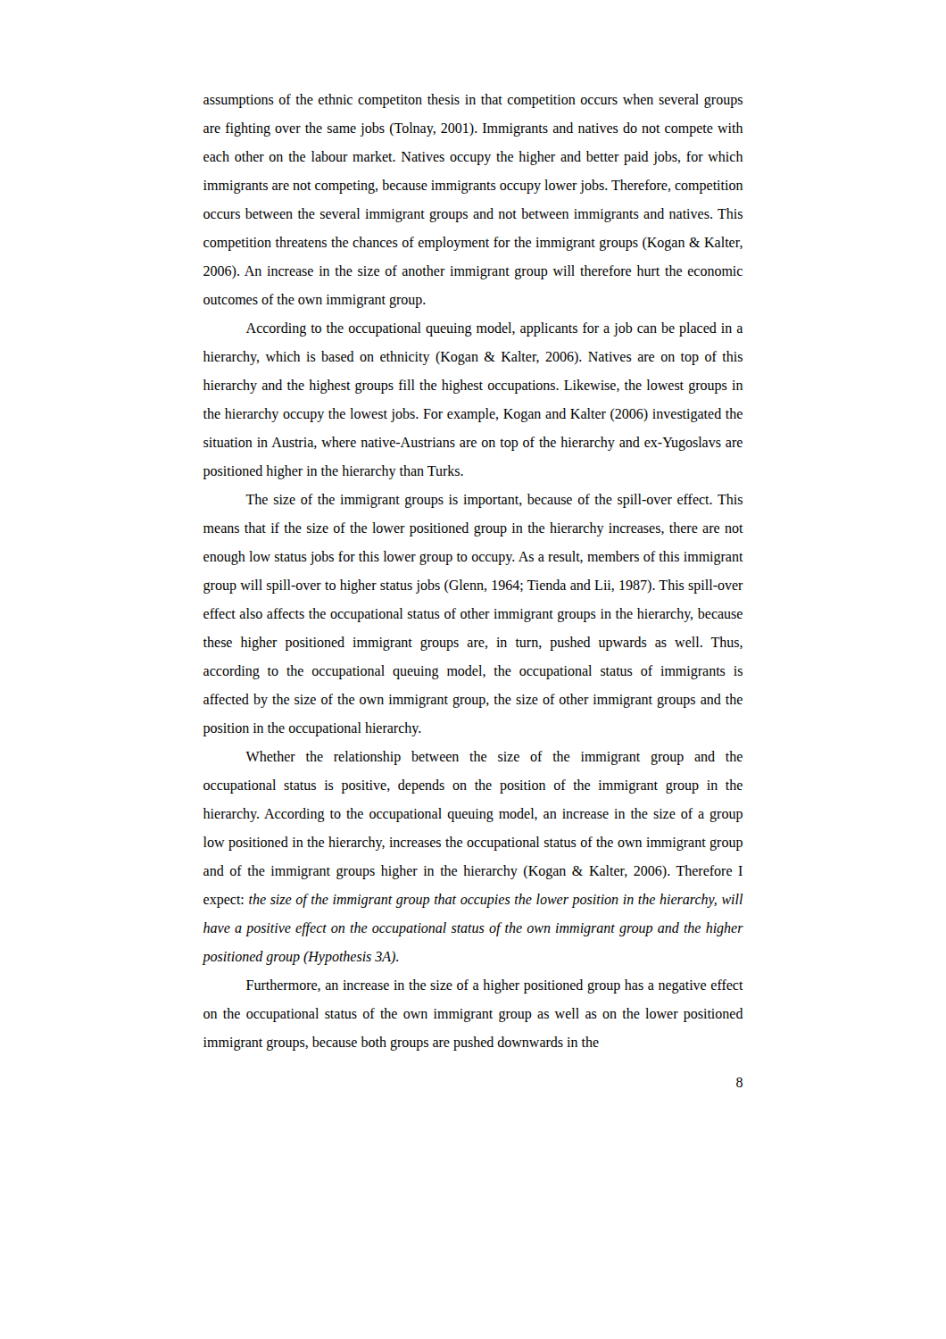assumptions of the ethnic competiton thesis in that competition occurs when several groups are fighting over the same jobs (Tolnay, 2001). Immigrants and natives do not compete with each other on the labour market. Natives occupy the higher and better paid jobs, for which immigrants are not competing, because immigrants occupy lower jobs. Therefore, competition occurs between the several immigrant groups and not between immigrants and natives. This competition threatens the chances of employment for the immigrant groups (Kogan & Kalter, 2006). An increase in the size of another immigrant group will therefore hurt the economic outcomes of the own immigrant group.
According to the occupational queuing model, applicants for a job can be placed in a hierarchy, which is based on ethnicity (Kogan & Kalter, 2006). Natives are on top of this hierarchy and the highest groups fill the highest occupations. Likewise, the lowest groups in the hierarchy occupy the lowest jobs. For example, Kogan and Kalter (2006) investigated the situation in Austria, where native-Austrians are on top of the hierarchy and ex-Yugoslavs are positioned higher in the hierarchy than Turks.
The size of the immigrant groups is important, because of the spill-over effect. This means that if the size of the lower positioned group in the hierarchy increases, there are not enough low status jobs for this lower group to occupy. As a result, members of this immigrant group will spill-over to higher status jobs (Glenn, 1964; Tienda and Lii, 1987). This spill-over effect also affects the occupational status of other immigrant groups in the hierarchy, because these higher positioned immigrant groups are, in turn, pushed upwards as well. Thus, according to the occupational queuing model, the occupational status of immigrants is affected by the size of the own immigrant group, the size of other immigrant groups and the position in the occupational hierarchy.
Whether the relationship between the size of the immigrant group and the occupational status is positive, depends on the position of the immigrant group in the hierarchy. According to the occupational queuing model, an increase in the size of a group low positioned in the hierarchy, increases the occupational status of the own immigrant group and of the immigrant groups higher in the hierarchy (Kogan & Kalter, 2006). Therefore I expect: the size of the immigrant group that occupies the lower position in the hierarchy, will have a positive effect on the occupational status of the own immigrant group and the higher positioned group (Hypothesis 3A).
Furthermore, an increase in the size of a higher positioned group has a negative effect on the occupational status of the own immigrant group as well as on the lower positioned immigrant groups, because both groups are pushed downwards in the
8